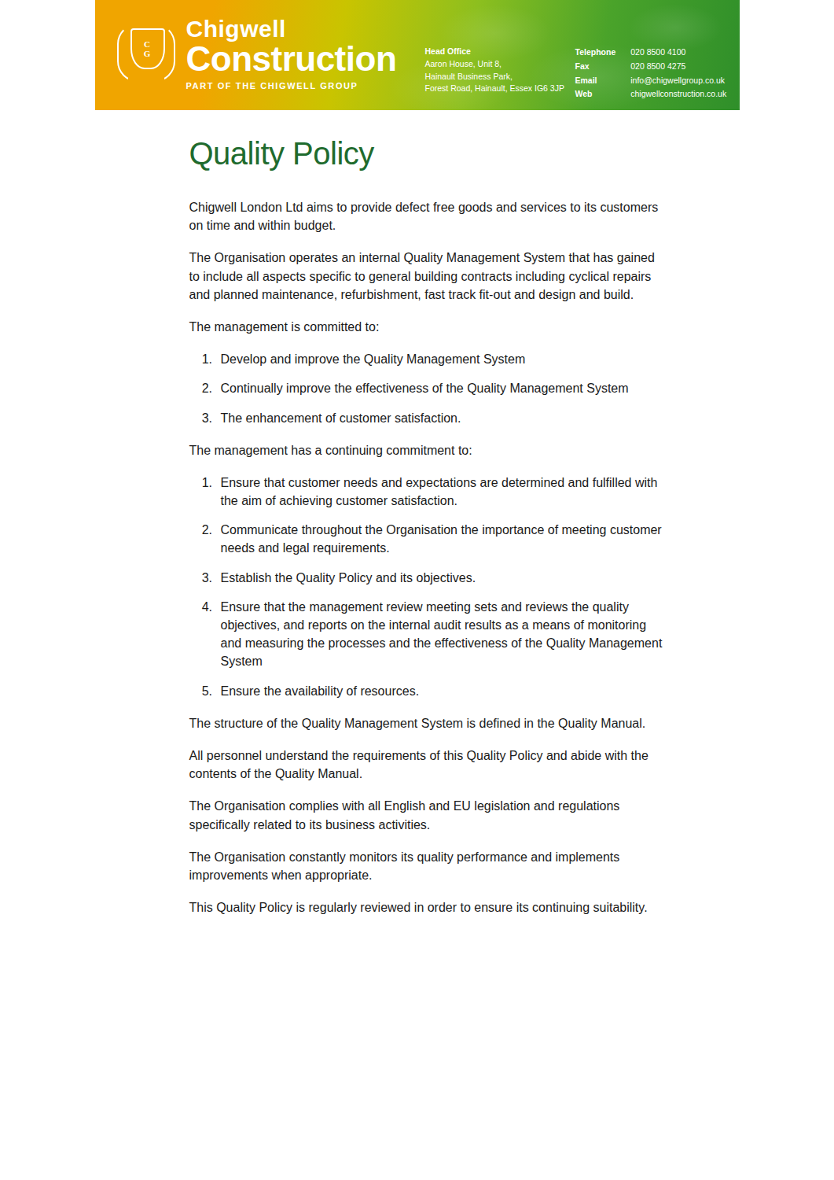C
G
Chigwell
Construction
PART OF THE CHIGWELL GROUP
Head Office
Aaron House, Unit 8,
Hainault Business Park,
Forest Road, Hainault, Essex IG6 3JP
| Telephone | 020 8500 4100 |
| Fax | 020 8500 4275 |
| Email | info@chigwellgroup.co.uk |
| Web | chigwellconstruction.co.uk |
Quality Policy
Chigwell London Ltd aims to provide defect free goods and services to its customers on time and within budget.
The Organisation operates an internal Quality Management System that has gained to include all aspects specific to general building contracts including cyclical repairs and planned maintenance, refurbishment, fast track fit-out and design and build.
The management is committed to:
Develop and improve the Quality Management System
Continually improve the effectiveness of the Quality Management System
The enhancement of customer satisfaction.
The management has a continuing commitment to:
Ensure that customer needs and expectations are determined and fulfilled with the aim of achieving customer satisfaction.
Communicate throughout the Organisation the importance of meeting customer needs and legal requirements.
Establish the Quality Policy and its objectives.
Ensure that the management review meeting sets and reviews the quality objectives, and reports on the internal audit results as a means of monitoring and measuring the processes and the effectiveness of the Quality Management System
Ensure the availability of resources.
The structure of the Quality Management System is defined in the Quality Manual.
All personnel understand the requirements of this Quality Policy and abide with the contents of the Quality Manual.
The Organisation complies with all English and EU legislation and regulations specifically related to its business activities.
The Organisation constantly monitors its quality performance and implements improvements when appropriate.
This Quality Policy is regularly reviewed in order to ensure its continuing suitability.